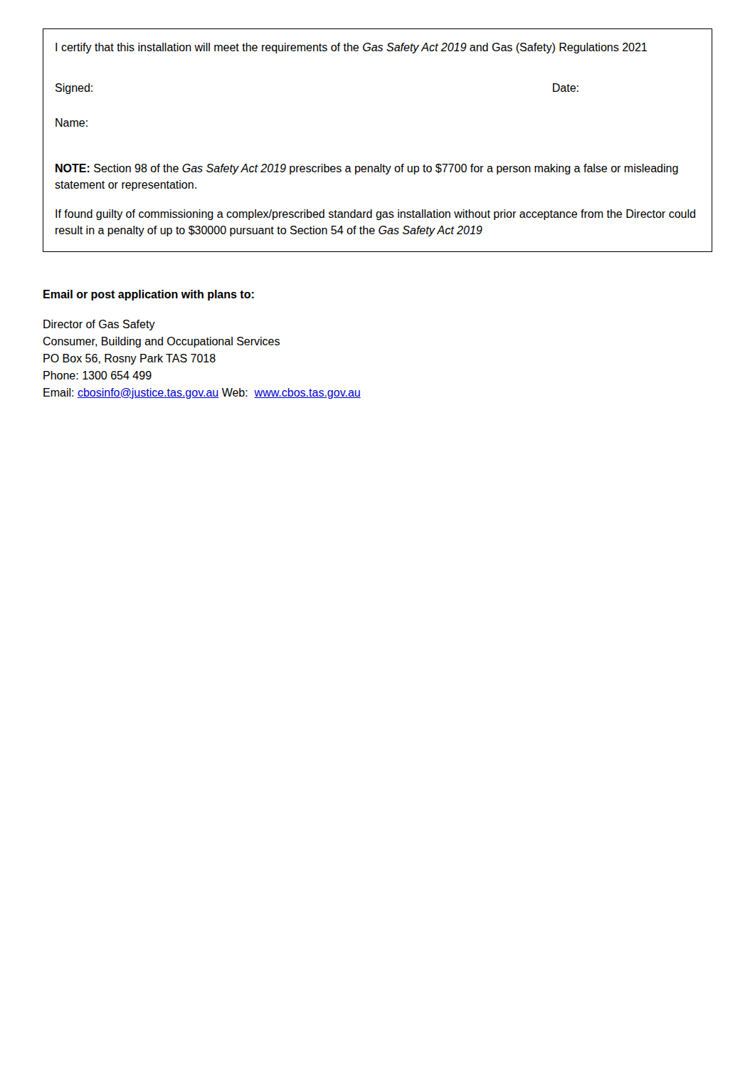I certify that this installation will meet the requirements of the Gas Safety Act 2019 and Gas (Safety) Regulations 2021
Signed: Date:
Name:
NOTE: Section 98 of the Gas Safety Act 2019 prescribes a penalty of up to $7700 for a person making a false or misleading statement or representation.
If found guilty of commissioning a complex/prescribed standard gas installation without prior acceptance from the Director could result in a penalty of up to $30000 pursuant to Section 54 of the Gas Safety Act 2019
Email or post application with plans to:
Director of Gas Safety
Consumer, Building and Occupational Services
PO Box 56, Rosny Park TAS 7018
Phone: 1300 654 499
Email: cbosinfo@justice.tas.gov.au Web: www.cbos.tas.gov.au